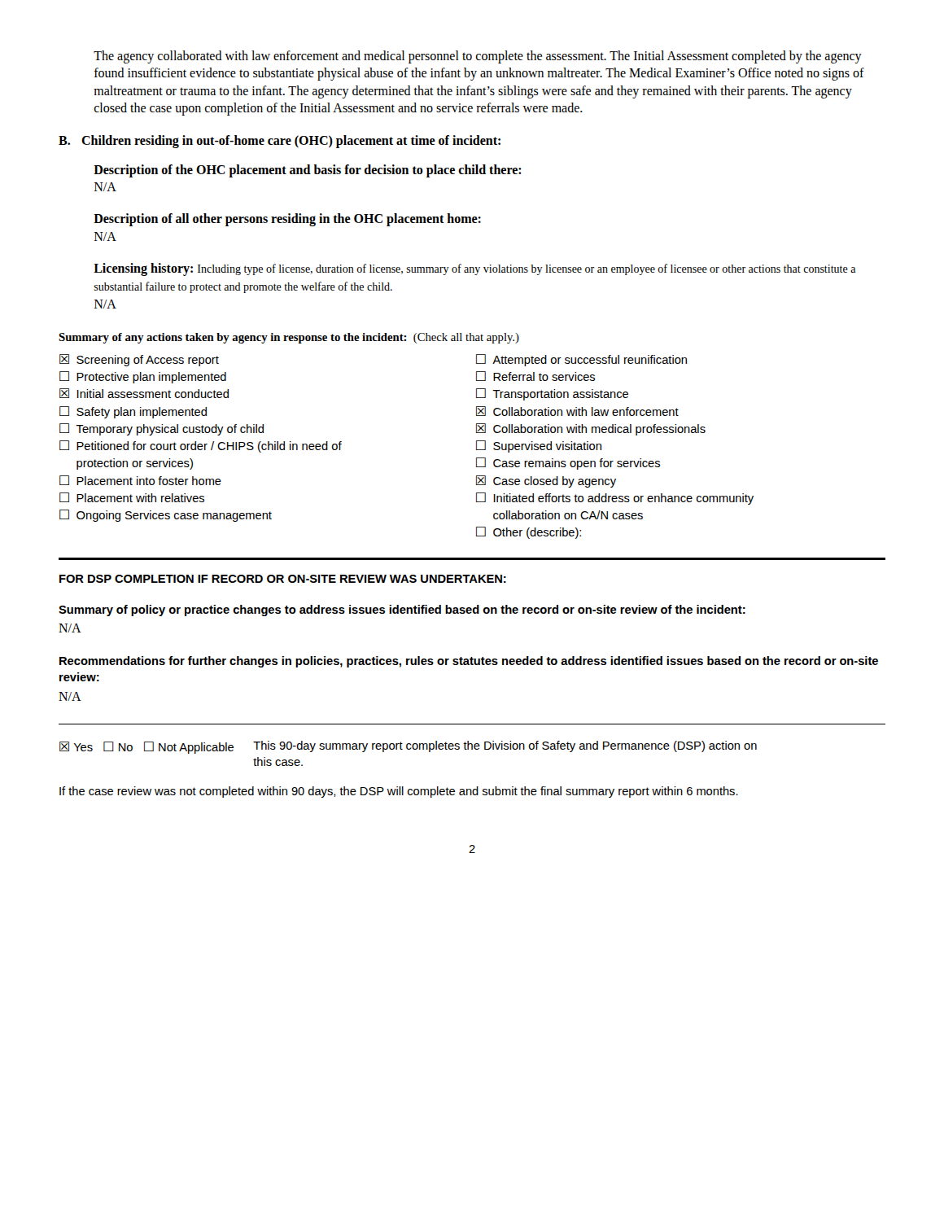The agency collaborated with law enforcement and medical personnel to complete the assessment. The Initial Assessment completed by the agency found insufficient evidence to substantiate physical abuse of the infant by an unknown maltreater. The Medical Examiner’s Office noted no signs of maltreatment or trauma to the infant. The agency determined that the infant’s siblings were safe and they remained with their parents. The agency closed the case upon completion of the Initial Assessment and no service referrals were made.
B.
Children residing in out-of-home care (OHC) placement at time of incident:
Description of the OHC placement and basis for decision to place child there:
N/A
Description of all other persons residing in the OHC placement home:
N/A
Licensing history: Including type of license, duration of license, summary of any violations by licensee or an employee of licensee or other actions that constitute a substantial failure to protect and promote the welfare of the child.
N/A
Summary of any actions taken by agency in response to the incident: (Check all that apply.)
| ☒ | Screening of Access report | ☐ | Attempted or successful reunification |
| ☐ | Protective plan implemented | ☐ | Referral to services |
| ☒ | Initial assessment conducted | ☐ | Transportation assistance |
| ☐ | Safety plan implemented | ☒ | Collaboration with law enforcement |
| ☐ | Temporary physical custody of child | ☒ | Collaboration with medical professionals |
| ☐ | Petitioned for court order / CHIPS (child in need of | ☐ | Supervised visitation |
| | protection or services) | ☐ | Case remains open for services |
| ☐ | Placement into foster home | ☒ | Case closed by agency |
| ☐ | Placement with relatives | ☐ | Initiated efforts to address or enhance community |
| ☐ | Ongoing Services case management | | collaboration on CA/N cases |
| | | ☐ | Other (describe): |
FOR DSP COMPLETION IF RECORD OR ON-SITE REVIEW WAS UNDERTAKEN:
Summary of policy or practice changes to address issues identified based on the record or on-site review of the incident:
N/A
Recommendations for further changes in policies, practices, rules or statutes needed to address identified issues based on the record or on-site review:
N/A
☒ Yes ☐ No ☐ Not Applicable
This 90-day summary report completes the Division of Safety and Permanence (DSP) action on this case.
If the case review was not completed within 90 days, the DSP will complete and submit the final summary report within 6 months.
2